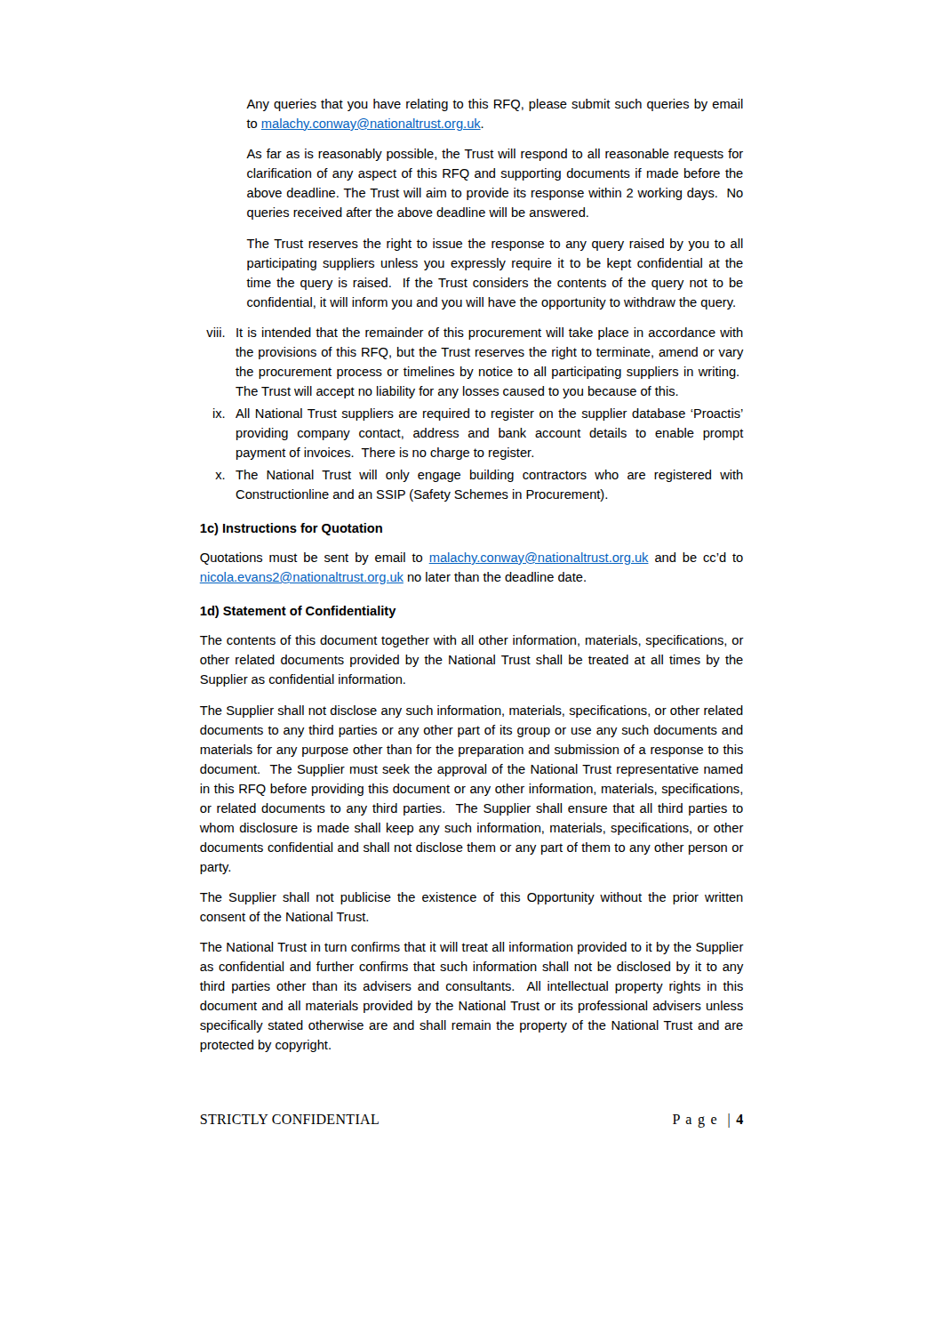Any queries that you have relating to this RFQ, please submit such queries by email to malachy.conway@nationaltrust.org.uk.
As far as is reasonably possible, the Trust will respond to all reasonable requests for clarification of any aspect of this RFQ and supporting documents if made before the above deadline. The Trust will aim to provide its response within 2 working days. No queries received after the above deadline will be answered.
The Trust reserves the right to issue the response to any query raised by you to all participating suppliers unless you expressly require it to be kept confidential at the time the query is raised. If the Trust considers the contents of the query not to be confidential, it will inform you and you will have the opportunity to withdraw the query.
viii. It is intended that the remainder of this procurement will take place in accordance with the provisions of this RFQ, but the Trust reserves the right to terminate, amend or vary the procurement process or timelines by notice to all participating suppliers in writing. The Trust will accept no liability for any losses caused to you because of this.
ix. All National Trust suppliers are required to register on the supplier database ‘Proactis’ providing company contact, address and bank account details to enable prompt payment of invoices. There is no charge to register.
x. The National Trust will only engage building contractors who are registered with Constructionline and an SSIP (Safety Schemes in Procurement).
1c) Instructions for Quotation
Quotations must be sent by email to malachy.conway@nationaltrust.org.uk and be cc’d to nicola.evans2@nationaltrust.org.uk no later than the deadline date.
1d) Statement of Confidentiality
The contents of this document together with all other information, materials, specifications, or other related documents provided by the National Trust shall be treated at all times by the Supplier as confidential information.
The Supplier shall not disclose any such information, materials, specifications, or other related documents to any third parties or any other part of its group or use any such documents and materials for any purpose other than for the preparation and submission of a response to this document. The Supplier must seek the approval of the National Trust representative named in this RFQ before providing this document or any other information, materials, specifications, or related documents to any third parties. The Supplier shall ensure that all third parties to whom disclosure is made shall keep any such information, materials, specifications, or other documents confidential and shall not disclose them or any part of them to any other person or party.
The Supplier shall not publicise the existence of this Opportunity without the prior written consent of the National Trust.
The National Trust in turn confirms that it will treat all information provided to it by the Supplier as confidential and further confirms that such information shall not be disclosed by it to any third parties other than its advisers and consultants. All intellectual property rights in this document and all materials provided by the National Trust or its professional advisers unless specifically stated otherwise are and shall remain the property of the National Trust and are protected by copyright.
STRICTLY CONFIDENTIAL
P a g e | 4